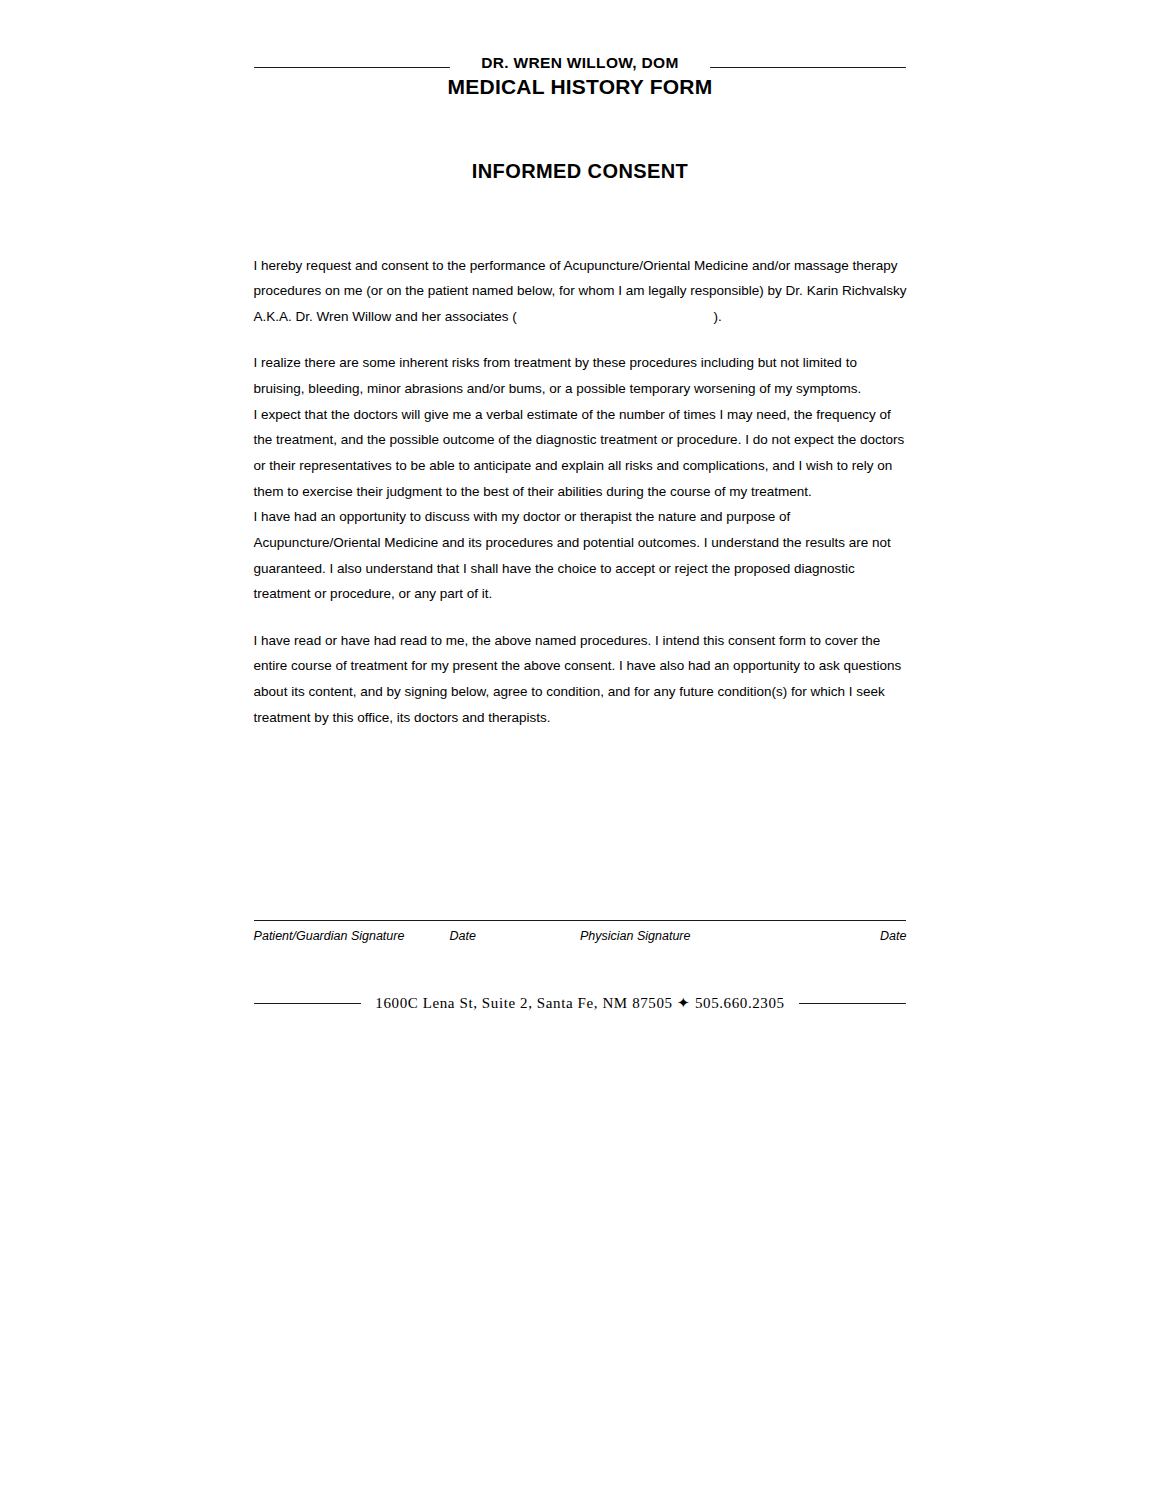DR. WREN WILLOW, DOM
MEDICAL HISTORY FORM
INFORMED CONSENT
I hereby request and consent to the performance of Acupuncture/Oriental Medicine and/or massage therapy procedures on me (or on the patient named below, for whom I am legally responsible) by Dr. Karin Richvalsky A.K.A. Dr. Wren Willow and her associates ( ).
I realize there are some inherent risks from treatment by these procedures including but not limited to bruising, bleeding, minor abrasions and/or bums, or a possible temporary worsening of my symptoms.
I expect that the doctors will give me a verbal estimate of the number of times I may need, the frequency of the treatment, and the possible outcome of the diagnostic treatment or procedure. I do not expect the doctors or their representatives to be able to anticipate and explain all risks and complications, and I wish to rely on them to exercise their judgment to the best of their abilities during the course of my treatment.
I have had an opportunity to discuss with my doctor or therapist the nature and purpose of Acupuncture/Oriental Medicine and its procedures and potential outcomes. I understand the results are not guaranteed. I also understand that I shall have the choice to accept or reject the proposed diagnostic treatment or procedure, or any part of it.
I have read or have had read to me, the above named procedures. I intend this consent form to cover the entire course of treatment for my present the above consent. I have also had an opportunity to ask questions about its content, and by signing below, agree to condition, and for any future condition(s) for which I seek treatment by this office, its doctors and therapists.
| Patient/Guardian Signature | Date | Physician Signature | Date |
1600C Lena St, Suite 2, Santa Fe, NM 87505 ✦ 505.660.2305